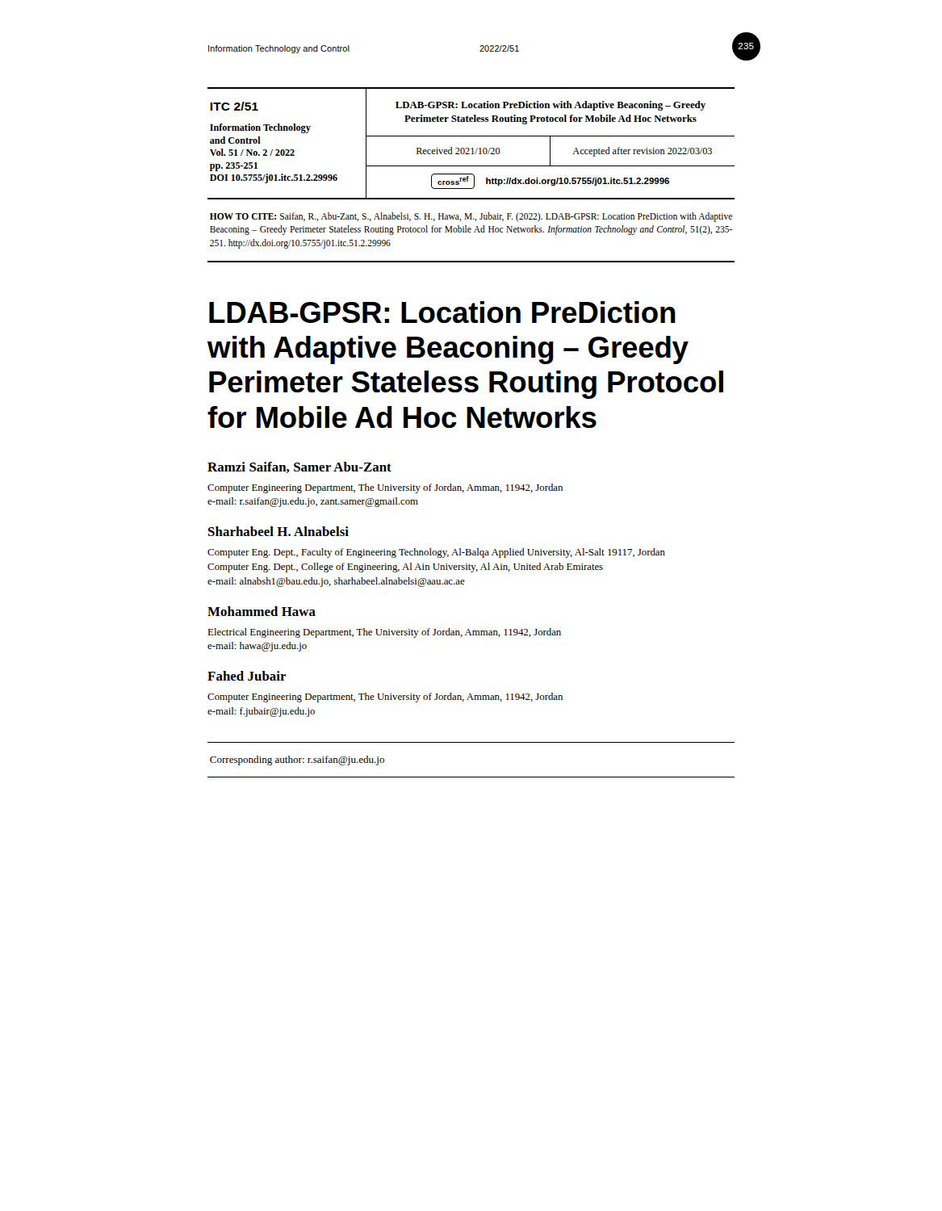235
Information Technology and Control 2022/2/51
ITC 2/51
Information Technology
and Control
Vol. 51 / No. 2 / 2022
pp. 235-251
DOI 10.5755/j01.itc.51.2.29996
LDAB-GPSR: Location PreDiction with Adaptive Beaconing – Greedy
Perimeter Stateless Routing Protocol for Mobile Ad Hoc Networks
Received 2021/10/20
Accepted after revision 2022/03/03
crossref http://dx.doi.org/10.5755/j01.itc.51.2.29996
HOW TO CITE: Saifan, R., Abu-Zant, S., Alnabelsi, S. H., Hawa, M., Jubair, F. (2022). LDAB-GPSR: Location PreDiction with Adaptive Beaconing – Greedy Perimeter Stateless Routing Protocol for Mobile Ad Hoc Networks. Information Technology and Control, 51(2), 235-251. http://dx.doi.org/10.5755/j01.itc.51.2.29996
LDAB-GPSR: Location PreDiction with Adaptive Beaconing – Greedy Perimeter Stateless Routing Protocol for Mobile Ad Hoc Networks
Ramzi Saifan, Samer Abu-Zant
Computer Engineering Department, The University of Jordan, Amman, 11942, Jordan
e-mail: r.saifan@ju.edu.jo, zant.samer@gmail.com
Sharhabeel H. Alnabelsi
Computer Eng. Dept., Faculty of Engineering Technology, Al-Balqa Applied University, Al-Salt 19117, Jordan
Computer Eng. Dept., College of Engineering, Al Ain University, Al Ain, United Arab Emirates
e-mail: alnabsh1@bau.edu.jo, sharhabeel.alnabelsi@aau.ac.ae
Mohammed Hawa
Electrical Engineering Department, The University of Jordan, Amman, 11942, Jordan
e-mail: hawa@ju.edu.jo
Fahed Jubair
Computer Engineering Department, The University of Jordan, Amman, 11942, Jordan
e-mail: f.jubair@ju.edu.jo
Corresponding author: r.saifan@ju.edu.jo